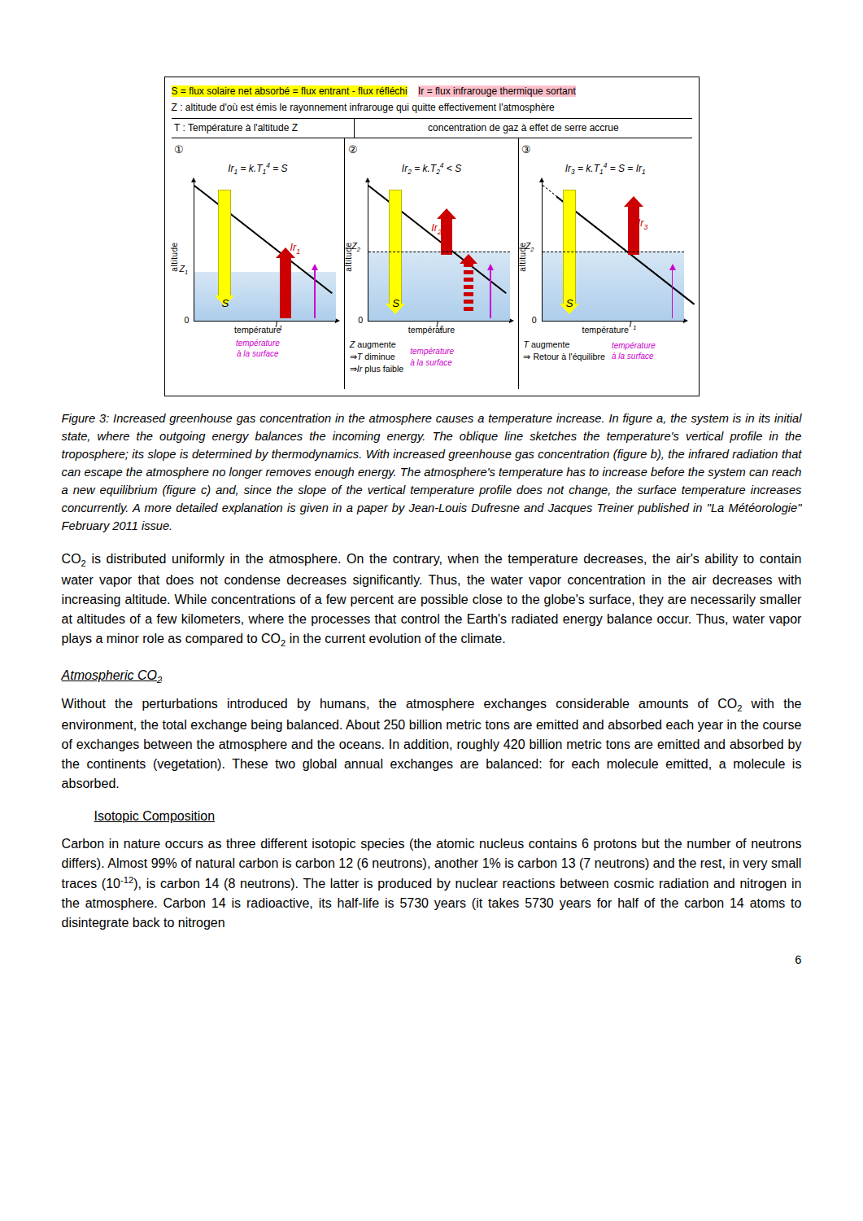S = flux solaire net absorbé = flux entrant - flux réfléchi Ir = flux infrarouge thermique sortant Z : altitude d'où est émis le rayonnement infrarouge qui quitte effectivement l'atmosphère
T : Température à l'altitude Z
concentration de gaz à effet de serre accrue
①
Ir1 = k.T14 = S
altitude
0
température
S
Ir1
Z1
T1
température
à la surface
②
Ir2 = k.T24 < S
altitude
0
température
S
Ir2
Z2
T2
| Z augmente | température à la surface |
| ⇒ T diminue |
| ⇒ Ir plus faible |
③
Ir3 = k.T14 = S = Ir1
altitude
0
température
S
Ir3
Z2
T1
| T augmente | température à la surface |
| ⇒ Retour à l'équilibre |
Figure 3: Increased greenhouse gas concentration in the atmosphere causes a temperature increase. In figure a, the system is in its initial state, where the outgoing energy balances the incoming energy. The oblique line sketches the temperature's vertical profile in the troposphere; its slope is determined by thermodynamics. With increased greenhouse gas concentration (figure b), the infrared radiation that can escape the atmosphere no longer removes enough energy. The atmosphere's temperature has to increase before the system can reach a new equilibrium (figure c) and, since the slope of the vertical temperature profile does not change, the surface temperature increases concurrently. A more detailed explanation is given in a paper by Jean-Louis Dufresne and Jacques Treiner published in "La Météorologie" February 2011 issue.
CO2 is distributed uniformly in the atmosphere. On the contrary, when the temperature decreases, the air's ability to contain water vapor that does not condense decreases significantly. Thus, the water vapor concentration in the air decreases with increasing altitude. While concentrations of a few percent are possible close to the globe's surface, they are necessarily smaller at altitudes of a few kilometers, where the processes that control the Earth's radiated energy balance occur. Thus, water vapor plays a minor role as compared to CO2 in the current evolution of the climate.
Atmospheric CO2
Without the perturbations introduced by humans, the atmosphere exchanges considerable amounts of CO2 with the environment, the total exchange being balanced. About 250 billion metric tons are emitted and absorbed each year in the course of exchanges between the atmosphere and the oceans. In addition, roughly 420 billion metric tons are emitted and absorbed by the continents (vegetation). These two global annual exchanges are balanced: for each molecule emitted, a molecule is absorbed.
Isotopic Composition
Carbon in nature occurs as three different isotopic species (the atomic nucleus contains 6 protons but the number of neutrons differs). Almost 99% of natural carbon is carbon 12 (6 neutrons), another 1% is carbon 13 (7 neutrons) and the rest, in very small traces (10-12), is carbon 14 (8 neutrons). The latter is produced by nuclear reactions between cosmic radiation and nitrogen in the atmosphere. Carbon 14 is radioactive, its half-life is 5730 years (it takes 5730 years for half of the carbon 14 atoms to disintegrate back to nitrogen
6